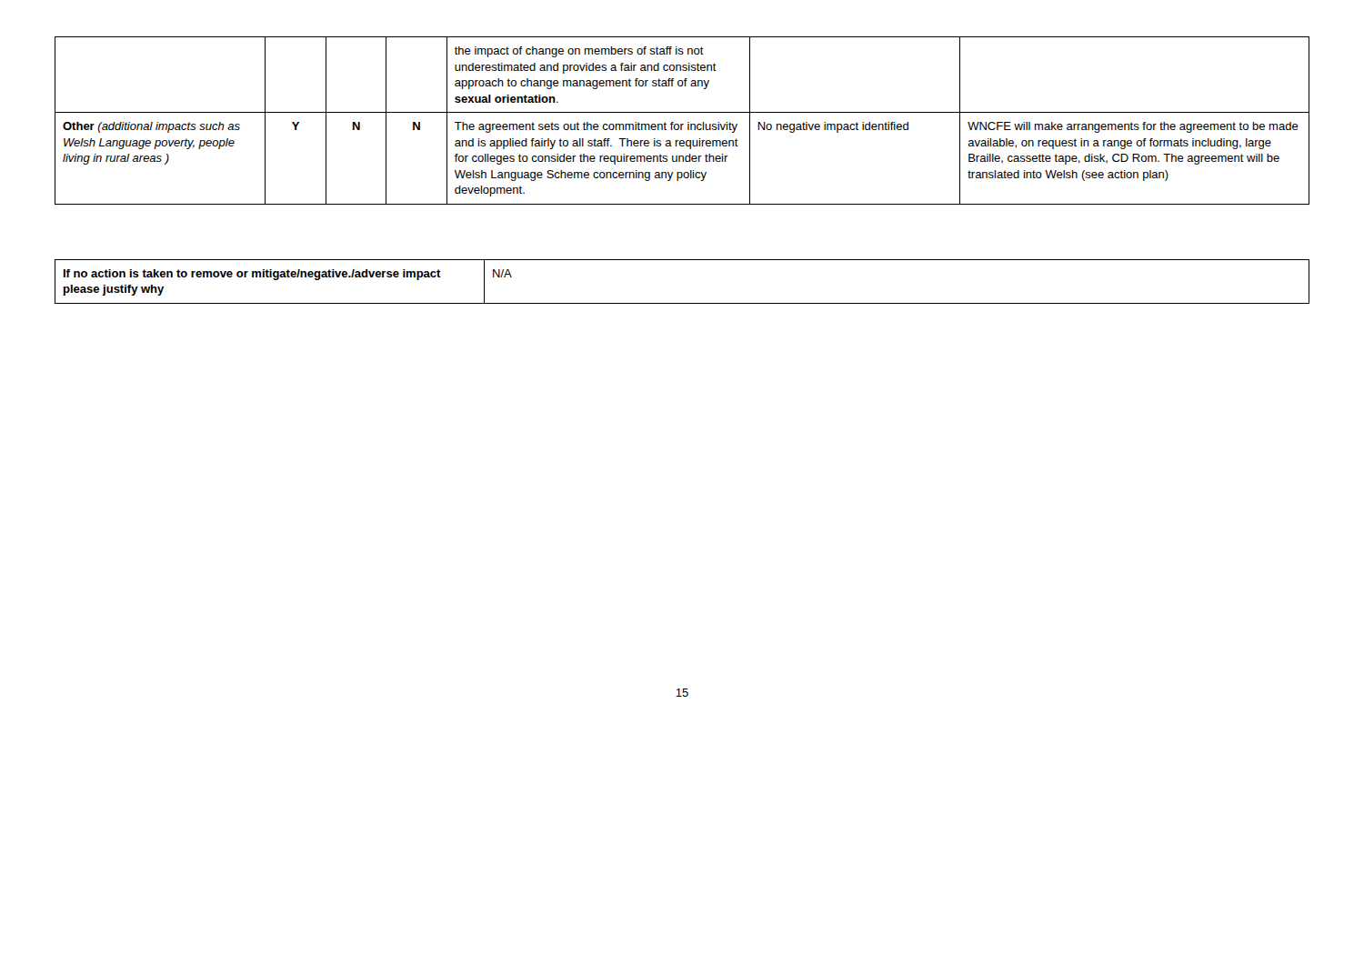| | | | | the impact of change on members of staff is not underestimated and provides a fair and consistent approach to change management for staff of any sexual orientation . | | |
| Other (additional impacts such as Welsh Language poverty, people living in rural areas ) | Y | N | N | The agreement sets out the commitment for inclusivity and is applied fairly to all staff. There is a requirement for colleges to consider the requirements under their Welsh Language Scheme concerning any policy development. | No negative impact identified | WNCFE will make arrangements for the agreement to be made available, on request in a range of formats including, large Braille, cassette tape, disk, CD Rom. The agreement will be translated into Welsh (see action plan) |
| If no action is taken to remove or mitigate/negative./adverse impact please justify why | N/A |
15